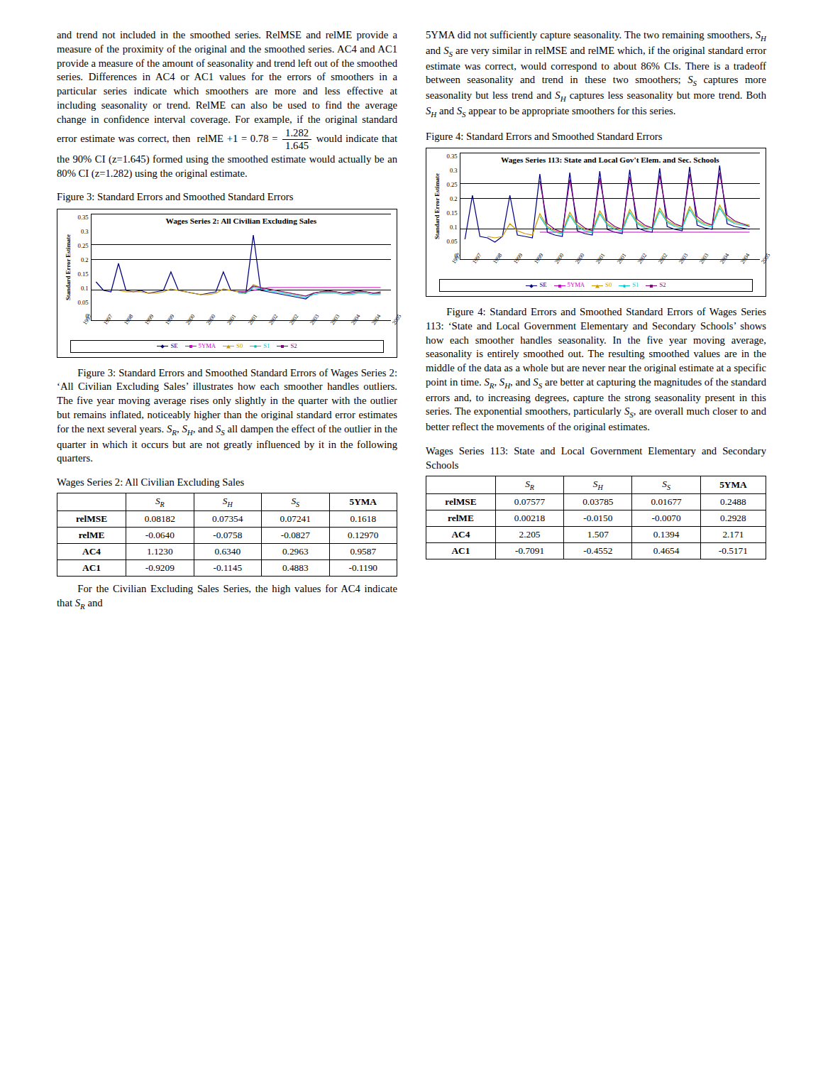and trend not included in the smoothed series. RelMSE and relME provide a measure of the proximity of the original and the smoothed series. AC4 and AC1 provide a measure of the amount of seasonality and trend left out of the smoothed series. Differences in AC4 or AC1 values for the errors of smoothers in a particular series indicate which smoothers are more and less effective at including seasonality or trend. RelME can also be used to find the average change in confidence interval coverage. For example, if the original standard error estimate was correct, then relME +1 = 0.78 = 1.2821.645 would indicate that the 90% CI (z=1.645) formed using the smoothed estimate would actually be an 80% CI (z=1.282) using the original estimate.
Figure 3: Standard Errors and Smoothed Standard Errors
Standard Error Estimate
0.35 0.3 0.25 0.2 0.15 0.1 0.05 0
Wages Series 2: All Civilian Excluding Sales
1997199719981999199920002000200120012002200220032003200420042005
SE 5YMA S0 S1 S2
Figure 3: Standard Errors and Smoothed Standard Errors of Wages Series 2: ‘All Civilian Excluding Sales’ illustrates how each smoother handles outliers. The five year moving average rises only slightly in the quarter with the outlier but remains inflated, noticeably higher than the original standard error estimates for the next several years. SR, SH, and SS all dampen the effect of the outlier in the quarter in which it occurs but are not greatly influenced by it in the following quarters.
Wages Series 2: All Civilian Excluding Sales
| | S R | S H | S S | 5YMA |
| --- | --- | --- | --- | --- |
| relMSE | 0.08182 | 0.07354 | 0.07241 | 0.1618 |
| relME | -0.0640 | -0.0758 | -0.0827 | 0.12970 |
| AC4 | 1.1230 | 0.6340 | 0.2963 | 0.9587 |
| AC1 | -0.9209 | -0.1145 | 0.4883 | -0.1190 |
For the Civilian Excluding Sales Series, the high values for AC4 indicate that SR and
5YMA did not sufficiently capture seasonality. The two remaining smoothers, SH and SS are very similar in relMSE and relME which, if the original standard error estimate was correct, would correspond to about 86% CIs. There is a tradeoff between seasonality and trend in these two smoothers; SS captures more seasonality but less trend and SH captures less seasonality but more trend. Both SH and SS appear to be appropriate smoothers for this series.
Figure 4: Standard Errors and Smoothed Standard Errors
Standard Error Estimate
0.35 0.3 0.25 0.2 0.15 0.1 0.05 0
Wages Series 113: State and Local Gov't Elem. and Sec. Schools
1997199719981999199920002000200120012002200220032003200420042005
SE 5YMA S0 S1 S2
Figure 4: Standard Errors and Smoothed Standard Errors of Wages Series 113: ‘State and Local Government Elementary and Secondary Schools’ shows how each smoother handles seasonality. In the five year moving average, seasonality is entirely smoothed out. The resulting smoothed values are in the middle of the data as a whole but are never near the original estimate at a specific point in time. SR, SH, and SS are better at capturing the magnitudes of the standard errors and, to increasing degrees, capture the strong seasonality present in this series. The exponential smoothers, particularly SS, are overall much closer to and better reflect the movements of the original estimates.
Wages Series 113: State and Local Government Elementary and Secondary Schools
| | S R | S H | S S | 5YMA |
| --- | --- | --- | --- | --- |
| relMSE | 0.07577 | 0.03785 | 0.01677 | 0.2488 |
| relME | 0.00218 | -0.0150 | -0.0070 | 0.2928 |
| AC4 | 2.205 | 1.507 | 0.1394 | 2.171 |
| AC1 | -0.7091 | -0.4552 | 0.4654 | -0.5171 |